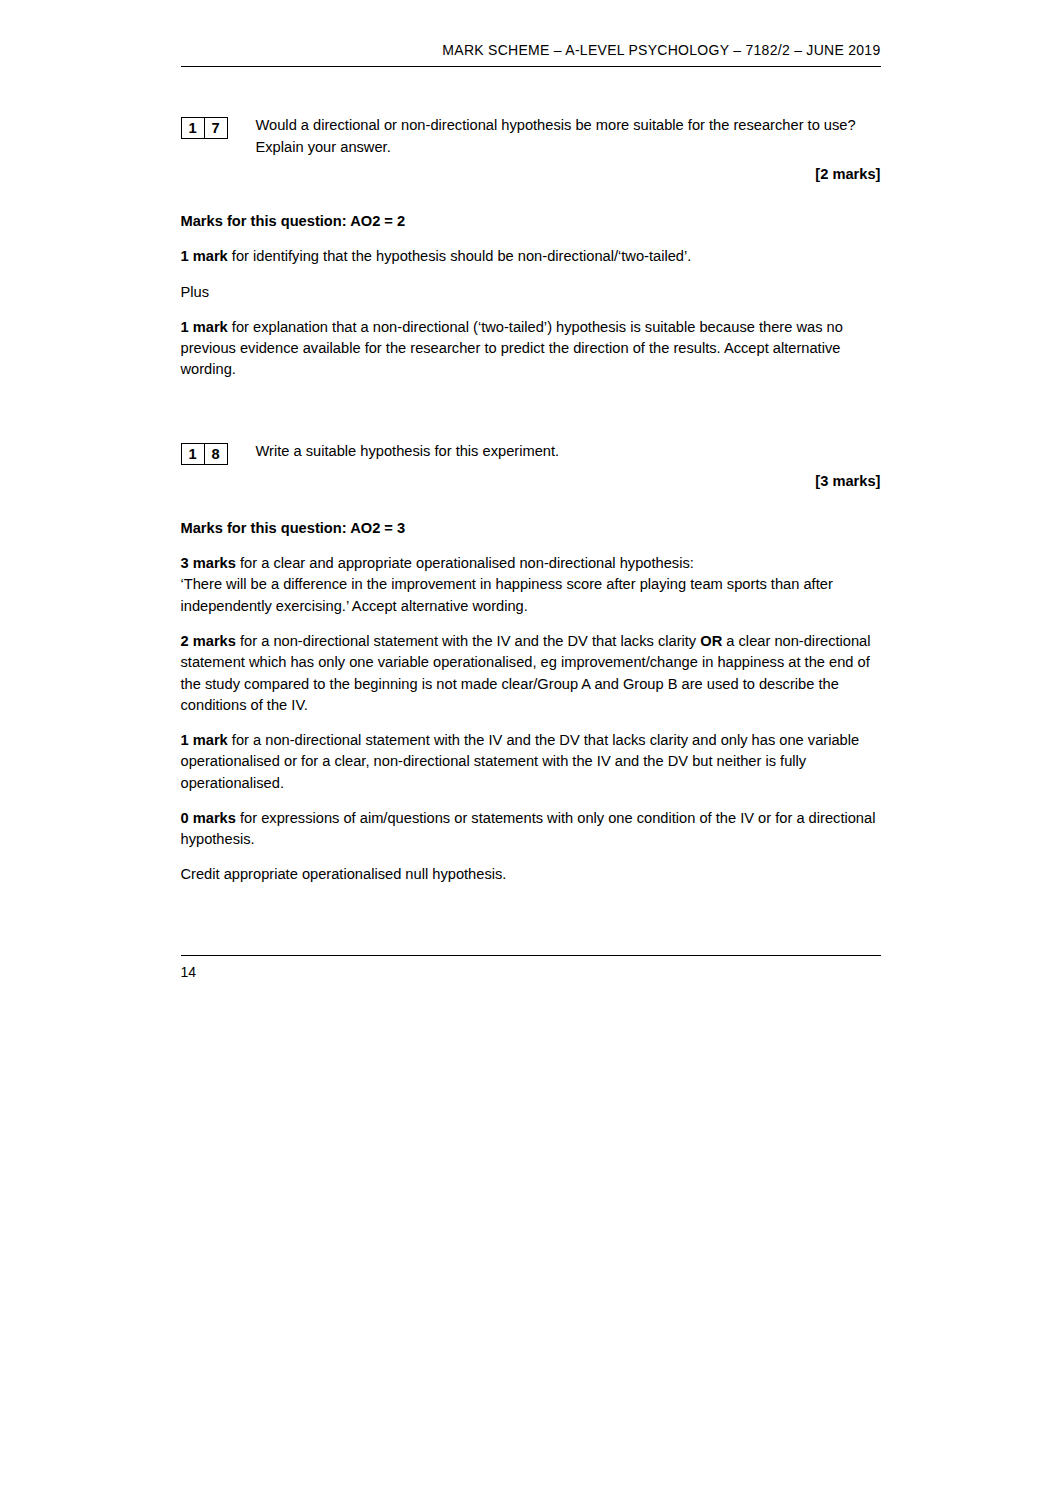MARK SCHEME – A-LEVEL PSYCHOLOGY – 7182/2 – JUNE 2019
17
Would a directional or non-directional hypothesis be more suitable for the researcher to use? Explain your answer.
[2 marks]
Marks for this question: AO2 = 2
1 mark for identifying that the hypothesis should be non-directional/‘two-tailed’.
Plus
1 mark for explanation that a non-directional (‘two-tailed’) hypothesis is suitable because there was no previous evidence available for the researcher to predict the direction of the results. Accept alternative wording.
18
Write a suitable hypothesis for this experiment.
[3 marks]
Marks for this question: AO2 = 3
3 marks for a clear and appropriate operationalised non-directional hypothesis:
‘There will be a difference in the improvement in happiness score after playing team sports than after independently exercising.’ Accept alternative wording.
2 marks for a non-directional statement with the IV and the DV that lacks clarity OR a clear non-directional statement which has only one variable operationalised, eg improvement/change in happiness at the end of the study compared to the beginning is not made clear/Group A and Group B are used to describe the conditions of the IV.
1 mark for a non-directional statement with the IV and the DV that lacks clarity and only has one variable operationalised or for a clear, non-directional statement with the IV and the DV but neither is fully operationalised.
0 marks for expressions of aim/questions or statements with only one condition of the IV or for a directional hypothesis.
Credit appropriate operationalised null hypothesis.
14